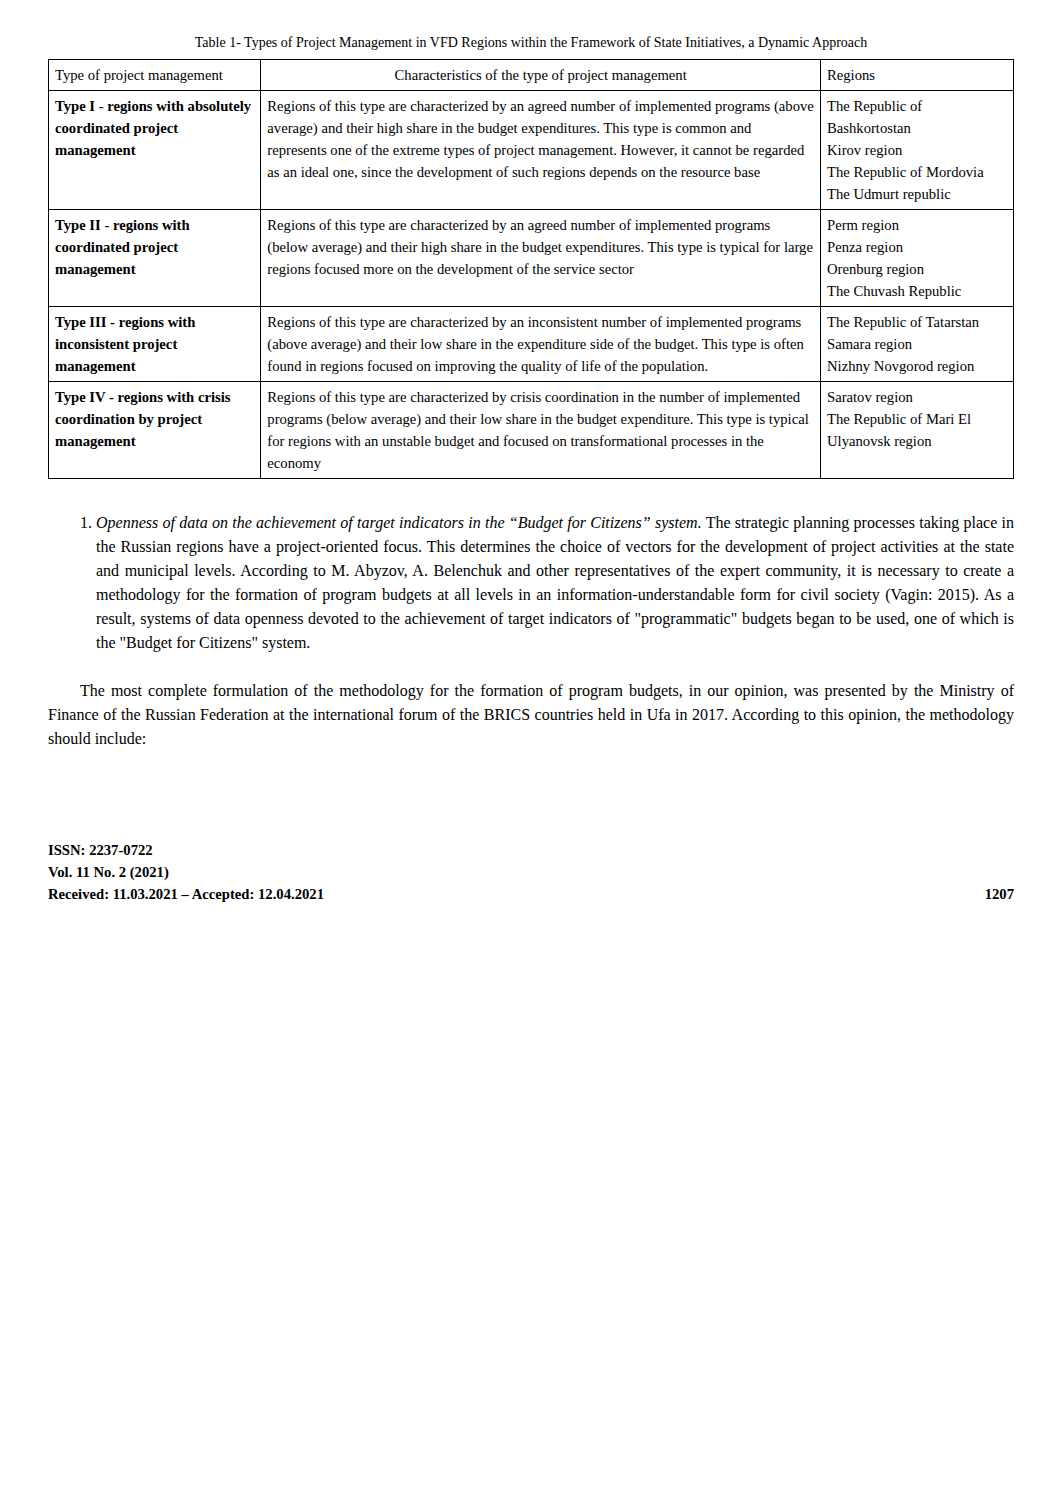Table 1- Types of Project Management in VFD Regions within the Framework of State Initiatives, a Dynamic Approach
| Type of project management | Characteristics of the type of project management | Regions |
| Type I - regions with absolutely coordinated project management | Regions of this type are characterized by an agreed number of implemented programs (above average) and their high share in the budget expenditures. This type is common and represents one of the extreme types of project management. However, it cannot be regarded as an ideal one, since the development of such regions depends on the resource base | The Republic of Bashkortostan Kirov region The Republic of Mordovia The Udmurt republic |
| Type II - regions with coordinated project management | Regions of this type are characterized by an agreed number of implemented programs (below average) and their high share in the budget expenditures. This type is typical for large regions focused more on the development of the service sector | Perm region Penza region Orenburg region The Chuvash Republic |
| Type III - regions with inconsistent project management | Regions of this type are characterized by an inconsistent number of implemented programs (above average) and their low share in the expenditure side of the budget. This type is often found in regions focused on improving the quality of life of the population. | The Republic of Tatarstan Samara region Nizhny Novgorod region |
| Type IV - regions with crisis coordination by project management | Regions of this type are characterized by crisis coordination in the number of implemented programs (below average) and their low share in the budget expenditure. This type is typical for regions with an unstable budget and focused on transformational processes in the economy | Saratov region The Republic of Mari El Ulyanovsk region |
Openness of data on the achievement of target indicators in the “Budget for Citizens” system. The strategic planning processes taking place in the Russian regions have a project-oriented focus. This determines the choice of vectors for the development of project activities at the state and municipal levels. According to M. Abyzov, A. Belenchuk and other representatives of the expert community, it is necessary to create a methodology for the formation of program budgets at all levels in an information-understandable form for civil society (Vagin: 2015). As a result, systems of data openness devoted to the achievement of target indicators of "programmatic" budgets began to be used, one of which is the "Budget for Citizens" system.
The most complete formulation of the methodology for the formation of program budgets, in our opinion, was presented by the Ministry of Finance of the Russian Federation at the international forum of the BRICS countries held in Ufa in 2017. According to this opinion, the methodology should include:
ISSN: 2237-0722
Vol. 11 No. 2 (2021)
Received: 11.03.2021 – Accepted: 12.04.2021
1207